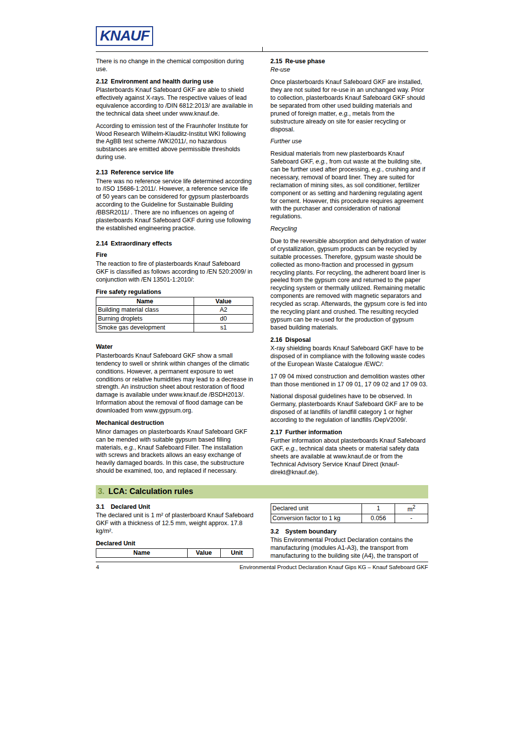KNAUF
There is no change in the chemical composition during use.
2.12 Environment and health during use
Plasterboards Knauf Safeboard GKF are able to shield effectively against X-rays. The respective values of lead equivalence according to /DIN 6812:2013/ are available in the technical data sheet under www.knauf.de.
According to emission test of the Fraunhofer Institute for Wood Research Wilhelm-Klauditz-Institut WKI following the AgBB test scheme /WKI2011/, no hazardous substances are emitted above permissible thresholds during use.
2.13 Reference service life
There was no reference service life determined according to /ISO 15686-1:2011/. However, a reference service life of 50 years can be considered for gypsum plasterboards according to the Guideline for Sustainable Building /BBSR2011/ . There are no influences on ageing of plasterboards Knauf Safeboard GKF during use following the established engineering practice.
2.14 Extraordinary effects
Fire
The reaction to fire of plasterboards Knauf Safeboard GKF is classified as follows according to /EN 520:2009/ in conjunction with /EN 13501-1:2010/:
Fire safety regulations
| Name | Value |
| --- | --- |
| Building material class | A2 |
| Burning droplets | d0 |
| Smoke gas development | s1 |
Water
Plasterboards Knauf Safeboard GKF show a small tendency to swell or shrink within changes of the climatic conditions. However, a permanent exposure to wet conditions or relative humidities may lead to a decrease in strength. An instruction sheet about restoration of flood damage is available under www.knauf.de /BSDH2013/. Information about the removal of flood damage can be downloaded from www.gypsum.org.
Mechanical destruction
Minor damages on plasterboards Knauf Safeboard GKF can be mended with suitable gypsum based filling materials, e.g., Knauf Safeboard Filler. The installation with screws and brackets allows an easy exchange of heavily damaged boards. In this case, the substructure should be examined, too, and replaced if necessary.
2.15 Re-use phase
Re-use
Once plasterboards Knauf Safeboard GKF are installed, they are not suited for re-use in an unchanged way. Prior to collection, plasterboards Knauf Safeboard GKF should be separated from other used building materials and pruned of foreign matter, e.g., metals from the substructure already on site for easier recycling or disposal.
Further use
Residual materials from new plasterboards Knauf Safeboard GKF, e.g., from cut waste at the building site, can be further used after processing, e.g., crushing and if necessary, removal of board liner. They are suited for reclamation of mining sites, as soil conditioner, fertilizer component or as setting and hardening regulating agent for cement. However, this procedure requires agreement with the purchaser and consideration of national regulations.
Recycling
Due to the reversible absorption and dehydration of water of crystallization, gypsum products can be recycled by suitable processes. Therefore, gypsum waste should be collected as mono-fraction and processed in gypsum recycling plants. For recycling, the adherent board liner is peeled from the gypsum core and returned to the paper recycling system or thermally utilized. Remaining metallic components are removed with magnetic separators and recycled as scrap. Afterwards, the gypsum core is fed into the recycling plant and crushed. The resulting recycled gypsum can be re-used for the production of gypsum based building materials.
2.16 Disposal
X-ray shielding boards Knauf Safeboard GKF have to be disposed of in compliance with the following waste codes of the European Waste Catalogue /EWC/:
17 09 04 mixed construction and demolition wastes other than those mentioned in 17 09 01, 17 09 02 and 17 09 03.
National disposal guidelines have to be observed. In Germany, plasterboards Knauf Safeboard GKF are to be disposed of at landfills of landfill category 1 or higher according to the regulation of landfills /DepV2009/.
2.17 Further information
Further information about plasterboards Knauf Safeboard GKF, e.g., technical data sheets or material safety data sheets are available at www.knauf.de or from the Technical Advisory Service Knauf Direct (knauf-direkt@knauf.de).
3. LCA: Calculation rules
3.1 Declared Unit
The declared unit is 1 m² of plasterboard Knauf Safeboard GKF with a thickness of 12.5 mm, weight approx. 17.8 kg/m².
Declared Unit
| Name | Value | Unit |
| --- | --- | --- |
| Declared unit | 1 | m 2 |
| Conversion factor to 1 kg | 0.056 | - |
3.2 System boundary
This Environmental Product Declaration contains the manufacturing (modules A1-A3), the transport from manufacturing to the building site (A4), the transport of
4
Environmental Product Declaration Knauf Gips KG – Knauf Safeboard GKF